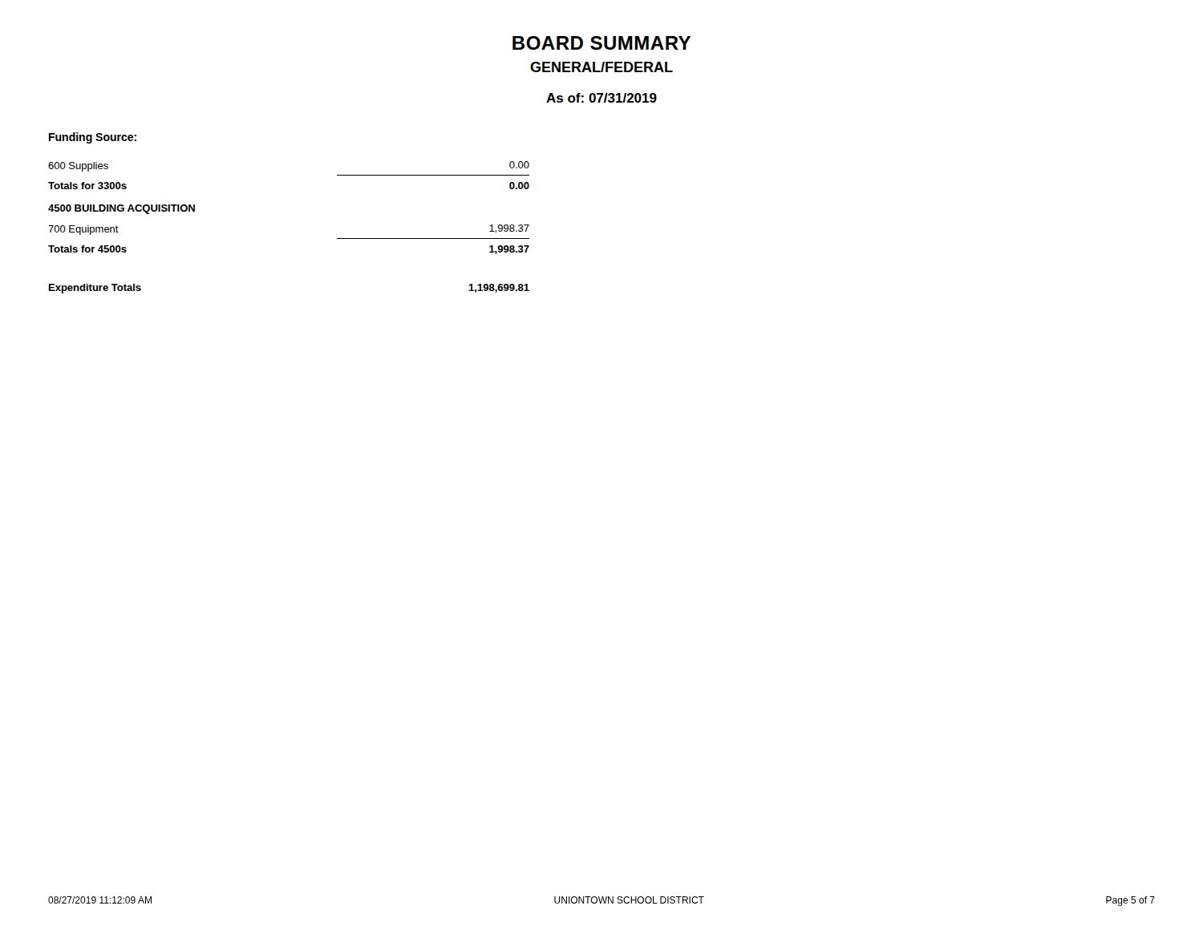BOARD SUMMARY
GENERAL/FEDERAL
As of: 07/31/2019
Funding Source:
| 600 Supplies | 0.00 |
| Totals for 3300s | 0.00 |
| 4500 BUILDING ACQUISITION | |
| 700 Equipment | 1,998.37 |
| Totals for 4500s | 1,998.37 |
| Expenditure Totals | 1,198,699.81 |
08/27/2019 11:12:09 AM UNIONTOWN SCHOOL DISTRICT Page 5 of 7